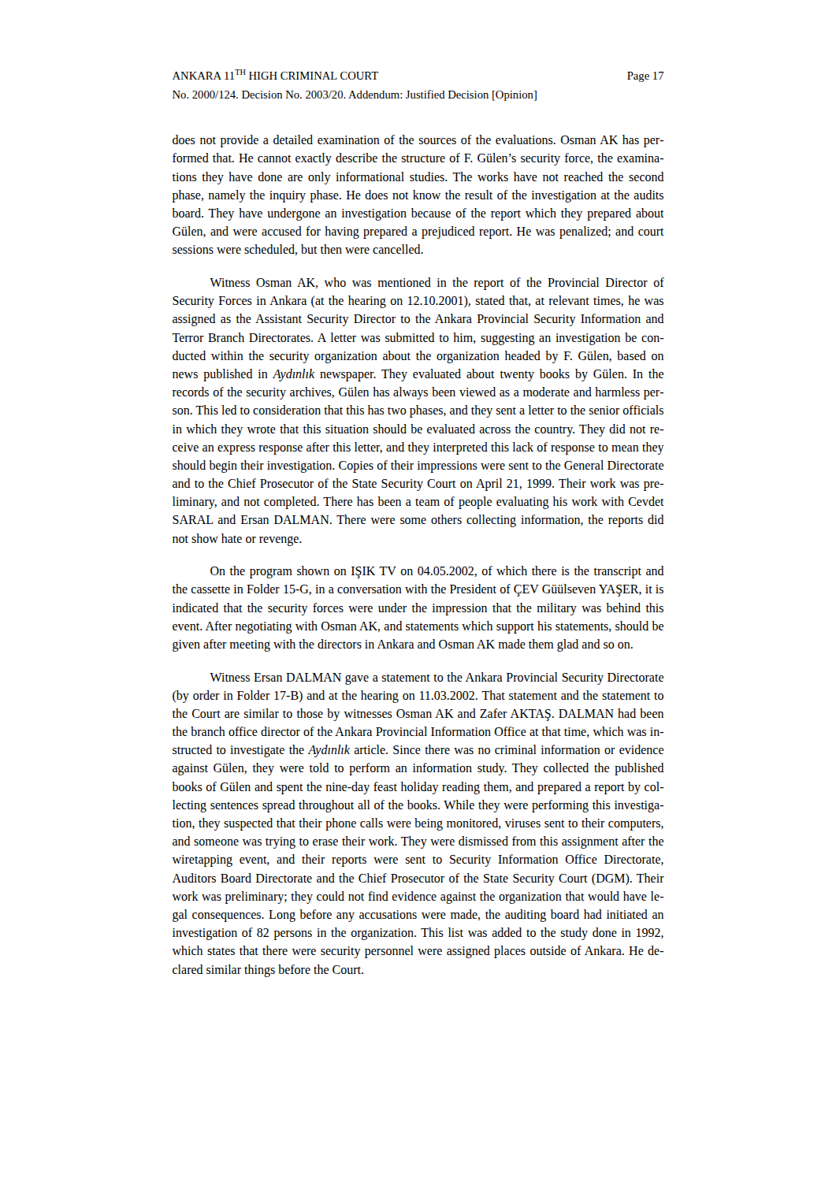ANKARA 11TH HIGH CRIMINAL COURT
Page 17
No. 2000/124. Decision No. 2003/20. Addendum: Justified Decision [Opinion]
does not provide a detailed examination of the sources of the evaluations. Osman AK has performed that. He cannot exactly describe the structure of F. Gülen’s security force, the examinations they have done are only informational studies. The works have not reached the second phase, namely the inquiry phase. He does not know the result of the investigation at the audits board. They have undergone an investigation because of the report which they prepared about Gülen, and were accused for having prepared a prejudiced report. He was penalized; and court sessions were scheduled, but then were cancelled.
Witness Osman AK, who was mentioned in the report of the Provincial Director of Security Forces in Ankara (at the hearing on 12.10.2001), stated that, at relevant times, he was assigned as the Assistant Security Director to the Ankara Provincial Security Information and Terror Branch Directorates. A letter was submitted to him, suggesting an investigation be conducted within the security organization about the organization headed by F. Gülen, based on news published in Aydınlık newspaper. They evaluated about twenty books by Gülen. In the records of the security archives, Gülen has always been viewed as a moderate and harmless person. This led to consideration that this has two phases, and they sent a letter to the senior officials in which they wrote that this situation should be evaluated across the country. They did not receive an express response after this letter, and they interpreted this lack of response to mean they should begin their investigation. Copies of their impressions were sent to the General Directorate and to the Chief Prosecutor of the State Security Court on April 21, 1999. Their work was preliminary, and not completed. There has been a team of people evaluating his work with Cevdet SARAL and Ersan DALMAN. There were some others collecting information, the reports did not show hate or revenge.
On the program shown on IŞIK TV on 04.05.2002, of which there is the transcript and the cassette in Folder 15-G, in a conversation with the President of ÇEV Güülseven YAŞER, it is indicated that the security forces were under the impression that the military was behind this event. After negotiating with Osman AK, and statements which support his statements, should be given after meeting with the directors in Ankara and Osman AK made them glad and so on.
Witness Ersan DALMAN gave a statement to the Ankara Provincial Security Directorate (by order in Folder 17-B) and at the hearing on 11.03.2002. That statement and the statement to the Court are similar to those by witnesses Osman AK and Zafer AKTAŞ. DALMAN had been the branch office director of the Ankara Provincial Information Office at that time, which was instructed to investigate the Aydınlık article. Since there was no criminal information or evidence against Gülen, they were told to perform an information study. They collected the published books of Gülen and spent the nine-day feast holiday reading them, and prepared a report by collecting sentences spread throughout all of the books. While they were performing this investigation, they suspected that their phone calls were being monitored, viruses sent to their computers, and someone was trying to erase their work. They were dismissed from this assignment after the wiretapping event, and their reports were sent to Security Information Office Directorate, Auditors Board Directorate and the Chief Prosecutor of the State Security Court (DGM). Their work was preliminary; they could not find evidence against the organization that would have legal consequences. Long before any accusations were made, the auditing board had initiated an investigation of 82 persons in the organization. This list was added to the study done in 1992, which states that there were security personnel were assigned places outside of Ankara. He declared similar things before the Court.